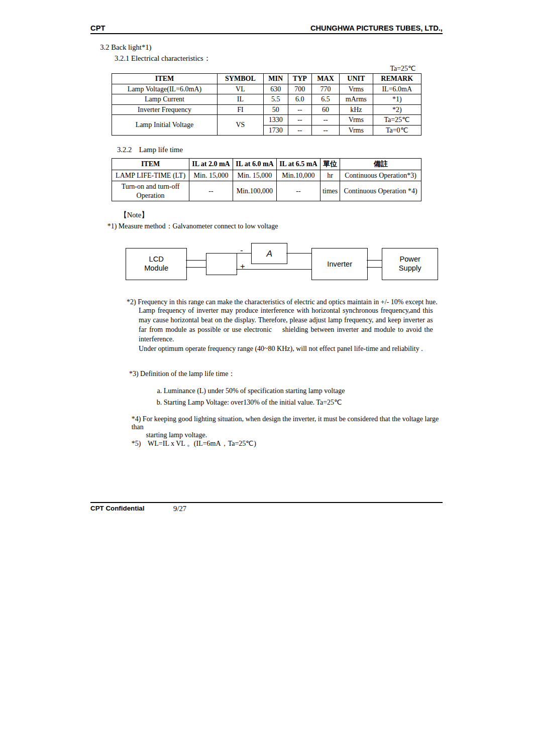CPT
CHUNGHWA PICTURES TUBES, LTD.,
3.2 Back light*1)
3.2.1 Electrical characteristics：
Ta=25℃
| ITEM | SYMBOL | MIN | TYP | MAX | UNIT | REMARK |
| --- | --- | --- | --- | --- | --- | --- |
| Lamp Voltage(IL=6.0mA) | VL | 630 | 700 | 770 | Vrms | IL=6.0mA |
| Lamp Current | IL | 5.5 | 6.0 | 6.5 | mArms | *1) |
| Inverter Frequency | FI | 50 | -- | 60 | kHz | *2) |
| Lamp Initial Voltage | VS | 1330 | -- | -- | Vrms | Ta=25 ℃ |
| 1730 | -- | -- | Vrms | Ta=0 ℃ |
3.2.2 Lamp life time
| ITEM | IL at 2.0 mA | IL at 6.0 mA | IL at 6.5 mA | 單位 | 備註 |
| --- | --- | --- | --- | --- | --- |
| LAMP LIFE-TIME (LT) | Min. 15,000 | Min. 15,000 | Min.10,000 | hr | Continuous Operation*3) |
| Turn-on and turn-off Operation | -- | Min.100,000 | -- | times | Continuous Operation *4) |
【Note】
*1) Measure method：Galvanometer connect to low voltage
LCD
Module
A
Inverter
Power
Supply
-
+
*2) Frequency in this range can make the characteristics of electric and optics maintain in +/- 10% except hue.
Lamp frequency of inverter may produce interference with horizontal synchronous frequency,and this may cause horizontal beat on the display. Therefore, please adjust lamp frequency, and keep inverter as far from module as possible or use electronic shielding between inverter and module to avoid the interference.
Under optimum operate frequency range (40~80 KHz), will not effect panel life-time and reliability .
*3) Definition of the lamp life time：
Luminance (L) under 50% of specification starting lamp voltage
Starting Lamp Voltage: over130% of the initial value. Ta=25℃
*4) For keeping good lighting situation, when design the inverter, it must be considered that the voltage large than
starting lamp voltage.
*5) WL=IL x VL 。(IL=6mA，Ta=25℃)
CPT Confidential
9/27